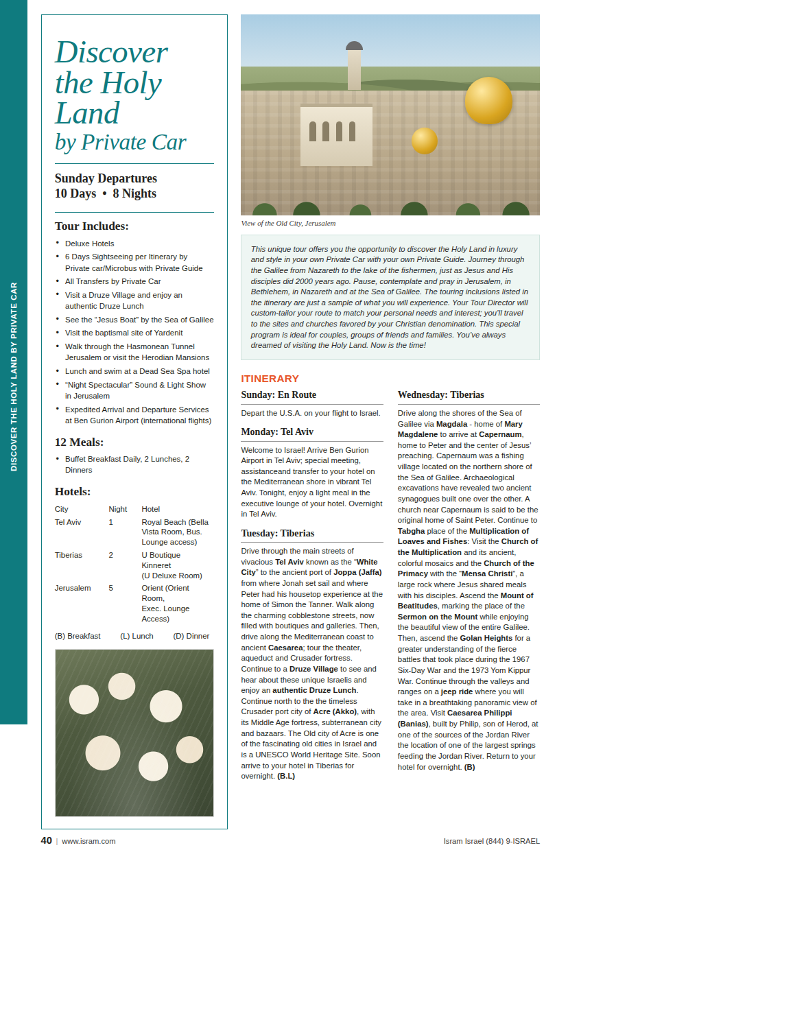DISCOVER THE HOLY LAND BY PRIVATE CAR
Discover
the Holy
Landby Private Car
Sunday Departures
10 Days • 8 Nights
Tour Includes:
Deluxe Hotels
6 Days Sightseeing per Itinerary by Private car/Microbus with Private Guide
All Transfers by Private Car
Visit a Druze Village and enjoy an authentic Druze Lunch
See the “Jesus Boat” by the Sea of Galilee
Visit the baptismal site of Yardenit
Walk through the Hasmonean Tunnel Jerusalem or visit the Herodian Mansions
Lunch and swim at a Dead Sea Spa hotel
“Night Spectacular” Sound & Light Show in Jerusalem
Expedited Arrival and Departure Services at Ben Gurion Airport (international flights)
12 Meals:
Buffet Breakfast Daily, 2 Lunches, 2 Dinners
Hotels:
| City | Night | Hotel |
| Tel Aviv | 1 | Royal Beach (Bella Vista Room, Bus. Lounge access) |
| Tiberias | 2 | U Boutique Kinneret (U Deluxe Room) |
| Jerusalem | 5 | Orient (Orient Room, Exec. Lounge Access) |
(B) Breakfast (L) Lunch (D) Dinner
View of the Old City, Jerusalem
This unique tour offers you the opportunity to discover the Holy Land in luxury and style in your own Private Car with your own Private Guide. Journey through the Galilee from Nazareth to the lake of the fishermen, just as Jesus and His disciples did 2000 years ago. Pause, contemplate and pray in Jerusalem, in Bethlehem, in Nazareth and at the Sea of Galilee. The touring inclusions listed in the itinerary are just a sample of what you will experience. Your Tour Director will custom-tailor your route to match your personal needs and interest; you’ll travel to the sites and churches favored by your Christian denomination. This special program is ideal for couples, groups of friends and families. You’ve always dreamed of visiting the Holy Land. Now is the time!
ITINERARY
Sunday: En Route
Depart the U.S.A. on your flight to Israel.
Monday: Tel Aviv
Welcome to Israel! Arrive Ben Gurion Airport in Tel Aviv; special meeting, assistanceand transfer to your hotel on the Mediterranean shore in vibrant Tel Aviv. Tonight, enjoy a light meal in the executive lounge of your hotel. Overnight in Tel Aviv.
Tuesday: Tiberias
Drive through the main streets of vivacious Tel Aviv known as the “White City” to the ancient port of Joppa (Jaffa) from where Jonah set sail and where Peter had his housetop experience at the home of Simon the Tanner. Walk along the charming cobblestone streets, now filled with boutiques and galleries. Then, drive along the Mediterranean coast to ancient Caesarea; tour the theater, aqueduct and Crusader fortress. Continue to a Druze Village to see and hear about these unique Israelis and enjoy an authentic Druze Lunch. Continue north to the the timeless Crusader port city of Acre (Akko), with its Middle Age fortress, subterranean city and bazaars. The Old city of Acre is one of the fascinating old cities in Israel and is a UNESCO World Heritage Site. Soon arrive to your hotel in Tiberias for overnight. (B.L)
Wednesday: Tiberias
Drive along the shores of the Sea of Galilee via Magdala - home of Mary Magdalene to arrive at Capernaum, home to Peter and the center of Jesus’ preaching. Capernaum was a fishing village located on the northern shore of the Sea of Galilee. Archaeological excavations have revealed two ancient synagogues built one over the other. A church near Capernaum is said to be the original home of Saint Peter. Continue to Tabgha place of the Multiplication of Loaves and Fishes: Visit the Church of the Multiplication and its ancient, colorful mosaics and the Church of the Primacy with the “Mensa Christi”, a large rock where Jesus shared meals with his disciples. Ascend the Mount of Beatitudes, marking the place of the Sermon on the Mount while enjoying the beautiful view of the entire Galilee. Then, ascend the Golan Heights for a greater understanding of the fierce battles that took place during the 1967 Six-Day War and the 1973 Yom Kippur War. Continue through the valleys and ranges on a jeep ride where you will take in a breathtaking panoramic view of the area. Visit Caesarea Philippi (Banias), built by Philip, son of Herod, at one of the sources of the Jordan River the location of one of the largest springs feeding the Jordan River. Return to your hotel for overnight. (B)
40|www.isram.com
Isram Israel (844) 9-ISRAEL